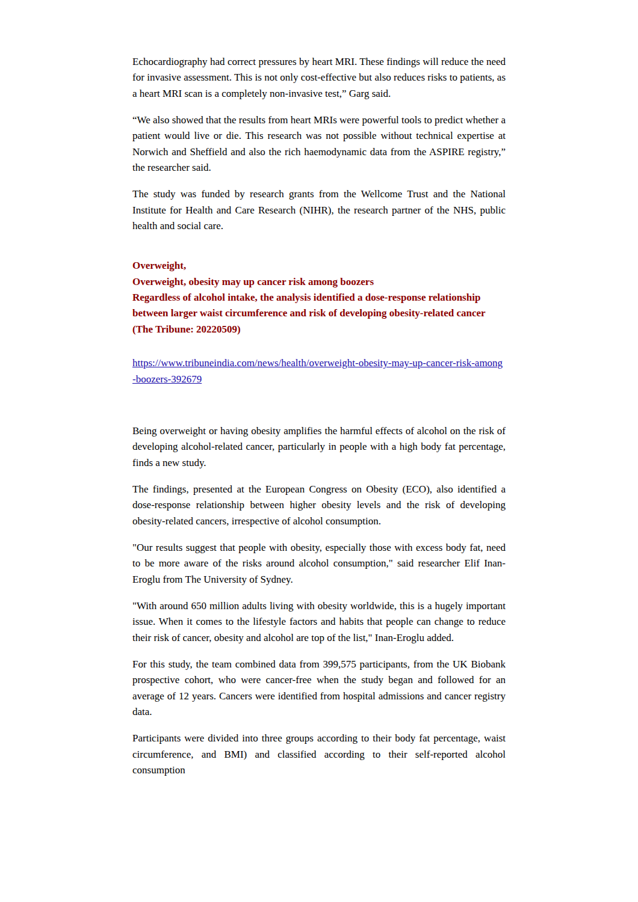Echocardiography had correct pressures by heart MRI. These findings will reduce the need for invasive assessment. This is not only cost-effective but also reduces risks to patients, as a heart MRI scan is a completely non-invasive test,” Garg said.
“We also showed that the results from heart MRIs were powerful tools to predict whether a patient would live or die. This research was not possible without technical expertise at Norwich and Sheffield and also the rich haemodynamic data from the ASPIRE registry,” the researcher said.
The study was funded by research grants from the Wellcome Trust and the National Institute for Health and Care Research (NIHR), the research partner of the NHS, public health and social care.
Overweight,
Overweight, obesity may up cancer risk among boozers
Regardless of alcohol intake, the analysis identified a dose-response relationship between larger waist circumference and risk of developing obesity-related cancer (The Tribune: 20220509)
https://www.tribuneindia.com/news/health/overweight-obesity-may-up-cancer-risk-among-boozers-392679
Being overweight or having obesity amplifies the harmful effects of alcohol on the risk of developing alcohol-related cancer, particularly in people with a high body fat percentage, finds a new study.
The findings, presented at the European Congress on Obesity (ECO), also identified a dose-response relationship between higher obesity levels and the risk of developing obesity-related cancers, irrespective of alcohol consumption.
"Our results suggest that people with obesity, especially those with excess body fat, need to be more aware of the risks around alcohol consumption," said researcher Elif Inan-Eroglu from The University of Sydney.
"With around 650 million adults living with obesity worldwide, this is a hugely important issue. When it comes to the lifestyle factors and habits that people can change to reduce their risk of cancer, obesity and alcohol are top of the list," Inan-Eroglu added.
For this study, the team combined data from 399,575 participants, from the UK Biobank prospective cohort, who were cancer-free when the study began and followed for an average of 12 years. Cancers were identified from hospital admissions and cancer registry data.
Participants were divided into three groups according to their body fat percentage, waist circumference, and BMI) and classified according to their self-reported alcohol consumption